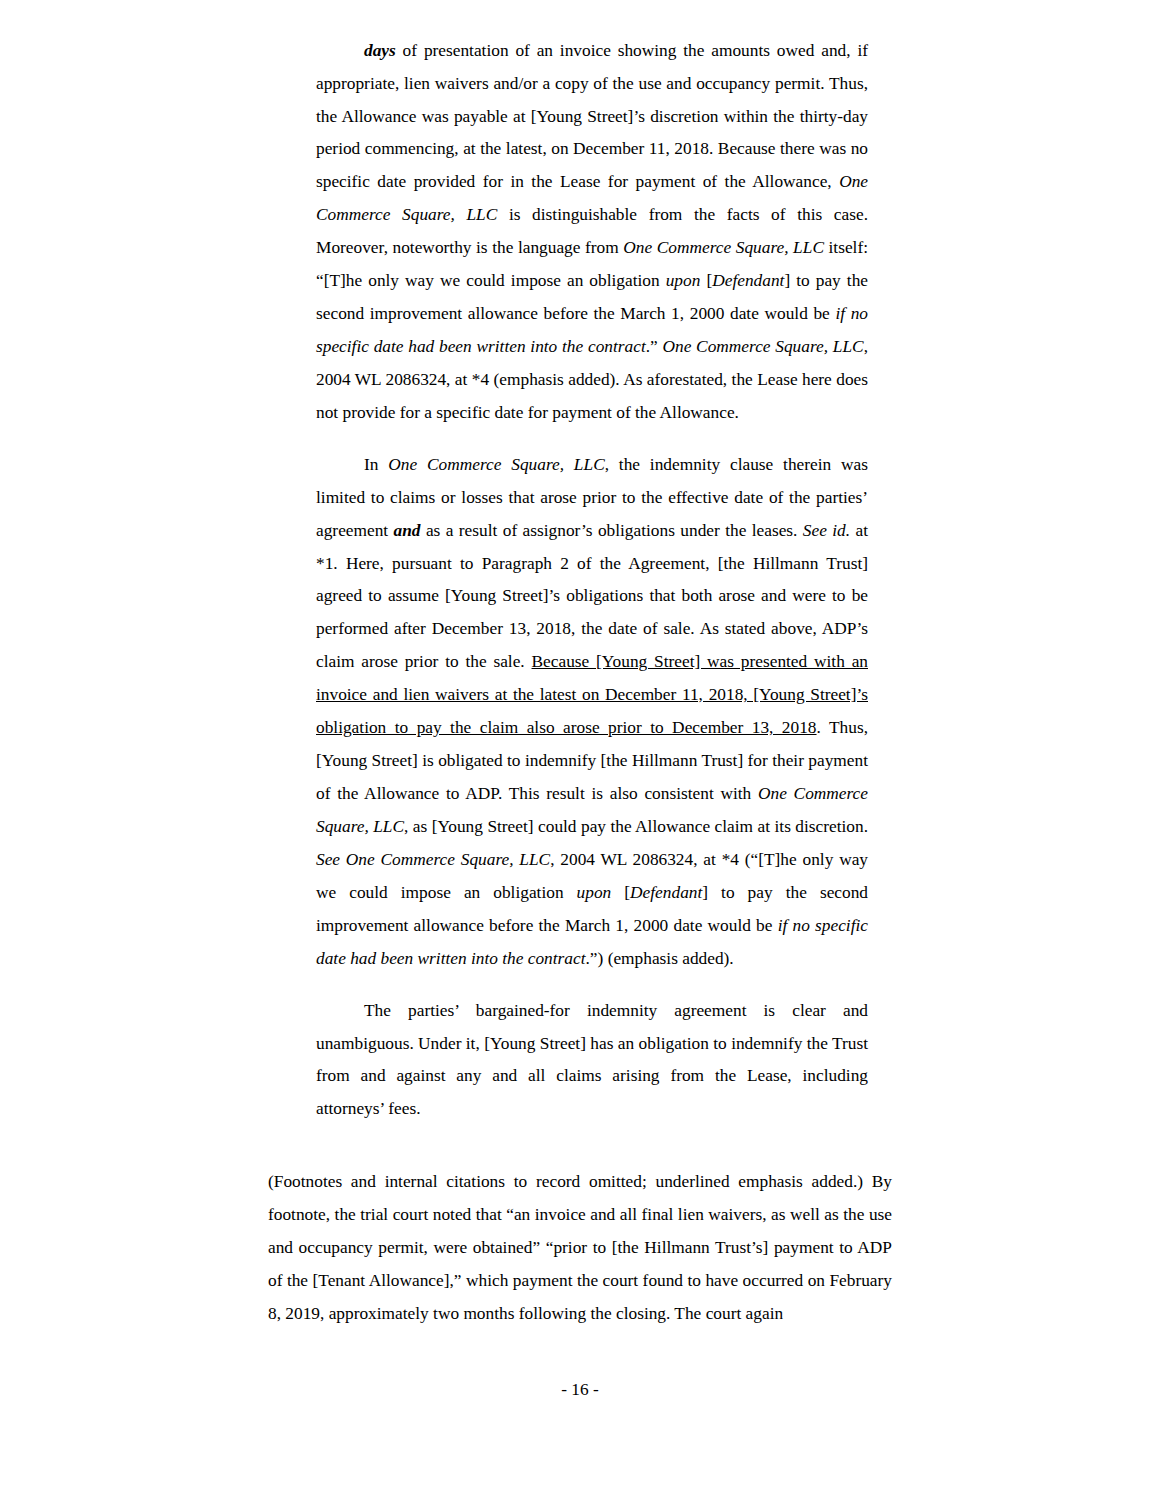days of presentation of an invoice showing the amounts owed and, if appropriate, lien waivers and/or a copy of the use and occupancy permit. Thus, the Allowance was payable at [Young Street]’s discretion within the thirty-day period commencing, at the latest, on December 11, 2018. Because there was no specific date provided for in the Lease for payment of the Allowance, One Commerce Square, LLC is distinguishable from the facts of this case. Moreover, noteworthy is the language from One Commerce Square, LLC itself: “[T]he only way we could impose an obligation upon [Defendant] to pay the second improvement allowance before the March 1, 2000 date would be if no specific date had been written into the contract.” One Commerce Square, LLC, 2004 WL 2086324, at *4 (emphasis added). As aforestated, the Lease here does not provide for a specific date for payment of the Allowance.
In One Commerce Square, LLC, the indemnity clause therein was limited to claims or losses that arose prior to the effective date of the parties’ agreement and as a result of assignor’s obligations under the leases. See id. at *1. Here, pursuant to Paragraph 2 of the Agreement, [the Hillmann Trust] agreed to assume [Young Street]’s obligations that both arose and were to be performed after December 13, 2018, the date of sale. As stated above, ADP’s claim arose prior to the sale. Because [Young Street] was presented with an invoice and lien waivers at the latest on December 11, 2018, [Young Street]’s obligation to pay the claim also arose prior to December 13, 2018. Thus, [Young Street] is obligated to indemnify [the Hillmann Trust] for their payment of the Allowance to ADP. This result is also consistent with One Commerce Square, LLC, as [Young Street] could pay the Allowance claim at its discretion. See One Commerce Square, LLC, 2004 WL 2086324, at *4 (“[T]he only way we could impose an obligation upon [Defendant] to pay the second improvement allowance before the March 1, 2000 date would be if no specific date had been written into the contract.”) (emphasis added).
The parties’ bargained-for indemnity agreement is clear and unambiguous. Under it, [Young Street] has an obligation to indemnify the Trust from and against any and all claims arising from the Lease, including attorneys’ fees.
(Footnotes and internal citations to record omitted; underlined emphasis added.) By footnote, the trial court noted that “an invoice and all final lien waivers, as well as the use and occupancy permit, were obtained” “prior to [the Hillmann Trust’s] payment to ADP of the [Tenant Allowance],” which payment the court found to have occurred on February 8, 2019, approximately two months following the closing. The court again
- 16 -